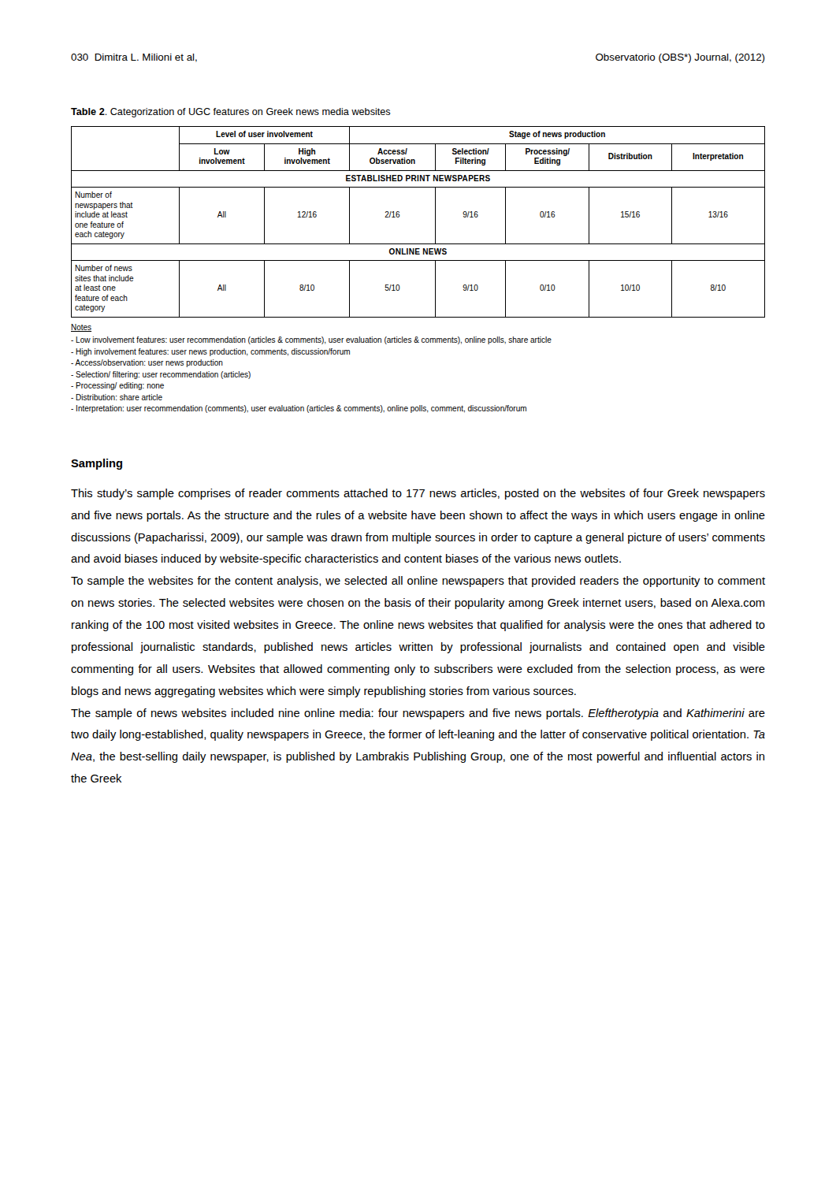030 Dimitra L. Milioni et al,
Observatorio (OBS*) Journal, (2012)
Table 2. Categorization of UGC features on Greek news media websites
| | Level of user involvement | Stage of news production |
| --- | --- | --- |
| Low involvement | High involvement | Access/ Observation | Selection/ Filtering | Processing/ Editing | Distribution | Interpretation |
| ESTABLISHED PRINT NEWSPAPERS |
| Number of newspapers that include at least one feature of each category | All | 12/16 | 2/16 | 9/16 | 0/16 | 15/16 | 13/16 |
| ONLINE NEWS |
| Number of news sites that include at least one feature of each category | All | 8/10 | 5/10 | 9/10 | 0/10 | 10/10 | 8/10 |
Notes
- Low involvement features: user recommendation (articles & comments), user evaluation (articles & comments), online polls, share article
- High involvement features: user news production, comments, discussion/forum
- Access/observation: user news production
- Selection/ filtering: user recommendation (articles)
- Processing/ editing: none
- Distribution: share article
- Interpretation: user recommendation (comments), user evaluation (articles & comments), online polls, comment, discussion/forum
Sampling
This study’s sample comprises of reader comments attached to 177 news articles, posted on the websites of four Greek newspapers and five news portals. As the structure and the rules of a website have been shown to affect the ways in which users engage in online discussions (Papacharissi, 2009), our sample was drawn from multiple sources in order to capture a general picture of users’ comments and avoid biases induced by website-specific characteristics and content biases of the various news outlets.
To sample the websites for the content analysis, we selected all online newspapers that provided readers the opportunity to comment on news stories. The selected websites were chosen on the basis of their popularity among Greek internet users, based on Alexa.com ranking of the 100 most visited websites in Greece. The online news websites that qualified for analysis were the ones that adhered to professional journalistic standards, published news articles written by professional journalists and contained open and visible commenting for all users. Websites that allowed commenting only to subscribers were excluded from the selection process, as were blogs and news aggregating websites which were simply republishing stories from various sources.
The sample of news websites included nine online media: four newspapers and five news portals. Eleftherotypia and Kathimerini are two daily long-established, quality newspapers in Greece, the former of left-leaning and the latter of conservative political orientation. Ta Nea, the best-selling daily newspaper, is published by Lambrakis Publishing Group, one of the most powerful and influential actors in the Greek